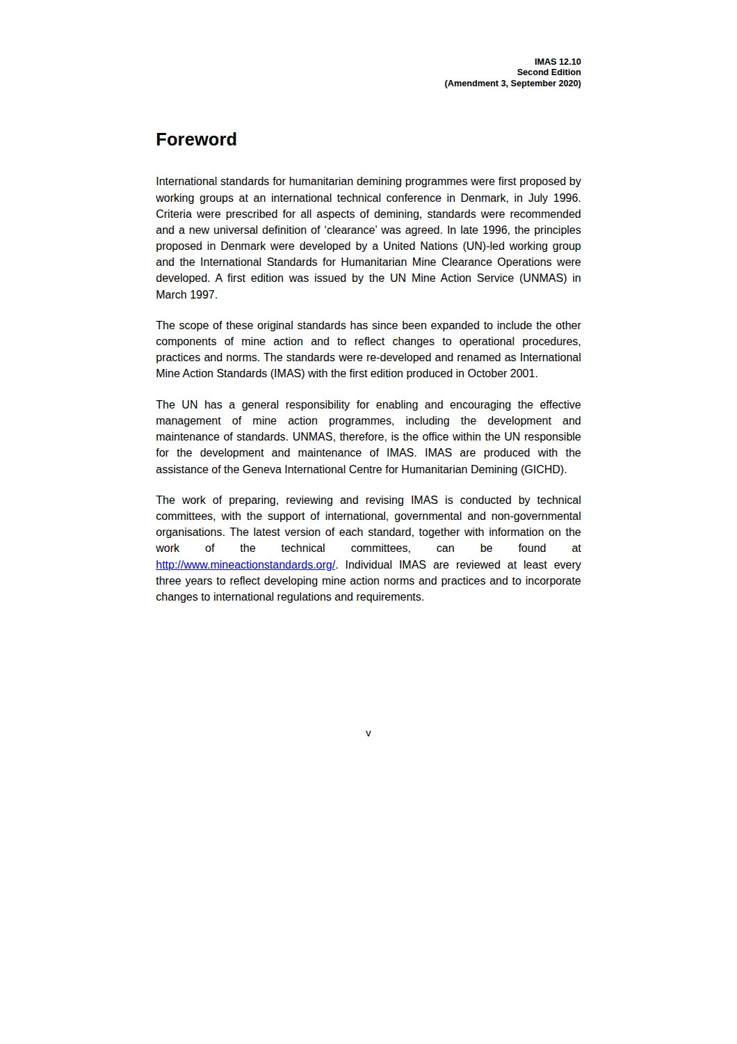IMAS 12.10
Second Edition
(Amendment 3, September 2020)
Foreword
International standards for humanitarian demining programmes were first proposed by working groups at an international technical conference in Denmark, in July 1996. Criteria were prescribed for all aspects of demining, standards were recommended and a new universal definition of ‘clearance’ was agreed. In late 1996, the principles proposed in Denmark were developed by a United Nations (UN)-led working group and the International Standards for Humanitarian Mine Clearance Operations were developed. A first edition was issued by the UN Mine Action Service (UNMAS) in March 1997.
The scope of these original standards has since been expanded to include the other components of mine action and to reflect changes to operational procedures, practices and norms. The standards were re-developed and renamed as International Mine Action Standards (IMAS) with the first edition produced in October 2001.
The UN has a general responsibility for enabling and encouraging the effective management of mine action programmes, including the development and maintenance of standards. UNMAS, therefore, is the office within the UN responsible for the development and maintenance of IMAS. IMAS are produced with the assistance of the Geneva International Centre for Humanitarian Demining (GICHD).
The work of preparing, reviewing and revising IMAS is conducted by technical committees, with the support of international, governmental and non-governmental organisations. The latest version of each standard, together with information on the work of the technical committees, can be found at http://www.mineactionstandards.org/. Individual IMAS are reviewed at least every three years to reflect developing mine action norms and practices and to incorporate changes to international regulations and requirements.
v